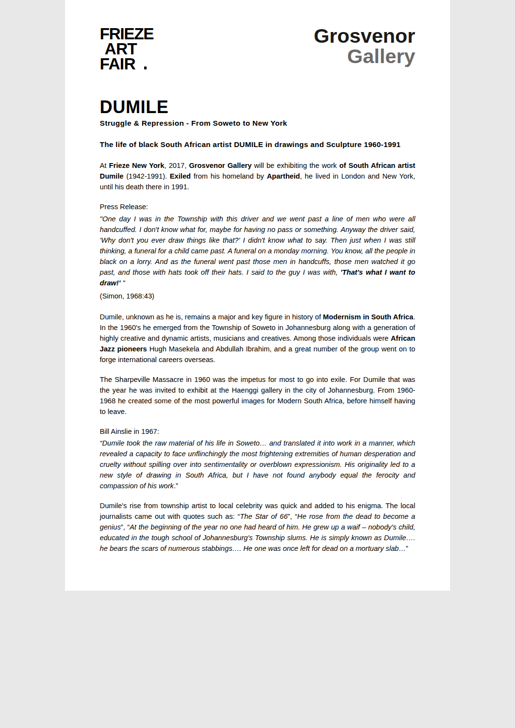Frieze Art Fair
Grosvenor
Gallery
DUMILE
Struggle & Repression - From Soweto to New York
The life of black South African artist DUMILE in drawings and Sculpture 1960-1991
At Frieze New York, 2017, Grosvenor Gallery will be exhibiting the work of South African artist Dumile (1942-1991). Exiled from his homeland by Apartheid, he lived in London and New York, until his death there in 1991.
Press Release:
"One day I was in the Township with this driver and we went past a line of men who were all handcuffed. I don't know what for, maybe for having no pass or something. Anyway the driver said, 'Why don't you ever draw things like that?' I didn't know what to say. Then just when I was still thinking, a funeral for a child came past. A funeral on a monday morning. You know, all the people in black on a lorry. And as the funeral went past those men in handcuffs, those men watched it go past, and those with hats took off their hats. I said to the guy I was with, 'That's what I want to draw!' "
(Simon, 1968:43)
Dumile, unknown as he is, remains a major and key figure in history of Modernism in South Africa. In the 1960's he emerged from the Township of Soweto in Johannesburg along with a generation of highly creative and dynamic artists, musicians and creatives. Among those individuals were African Jazz pioneers Hugh Masekela and Abdullah Ibrahim, and a great number of the group went on to forge international careers overseas.
The Sharpeville Massacre in 1960 was the impetus for most to go into exile. For Dumile that was the year he was invited to exhibit at the Haenggi gallery in the city of Johannesburg. From 1960-1968 he created some of the most powerful images for Modern South Africa, before himself having to leave.
Bill Ainslie in 1967:
“Dumile took the raw material of his life in Soweto… and translated it into work in a manner, which revealed a capacity to face unflinchingly the most frightening extremities of human desperation and cruelty without spilling over into sentimentality or overblown expressionism. His originality led to a new style of drawing in South Africa, but I have not found anybody equal the ferocity and compassion of his work.”
Dumile's rise from township artist to local celebrity was quick and added to his enigma. The local journalists came out with quotes such as: “The Star of 66”, “He rose from the dead to become a genius”, “At the beginning of the year no one had heard of him. He grew up a waif – nobody's child, educated in the tough school of Johannesburg's Township slums. He is simply known as Dumile…. he bears the scars of numerous stabbings…. He one was once left for dead on a mortuary slab…”